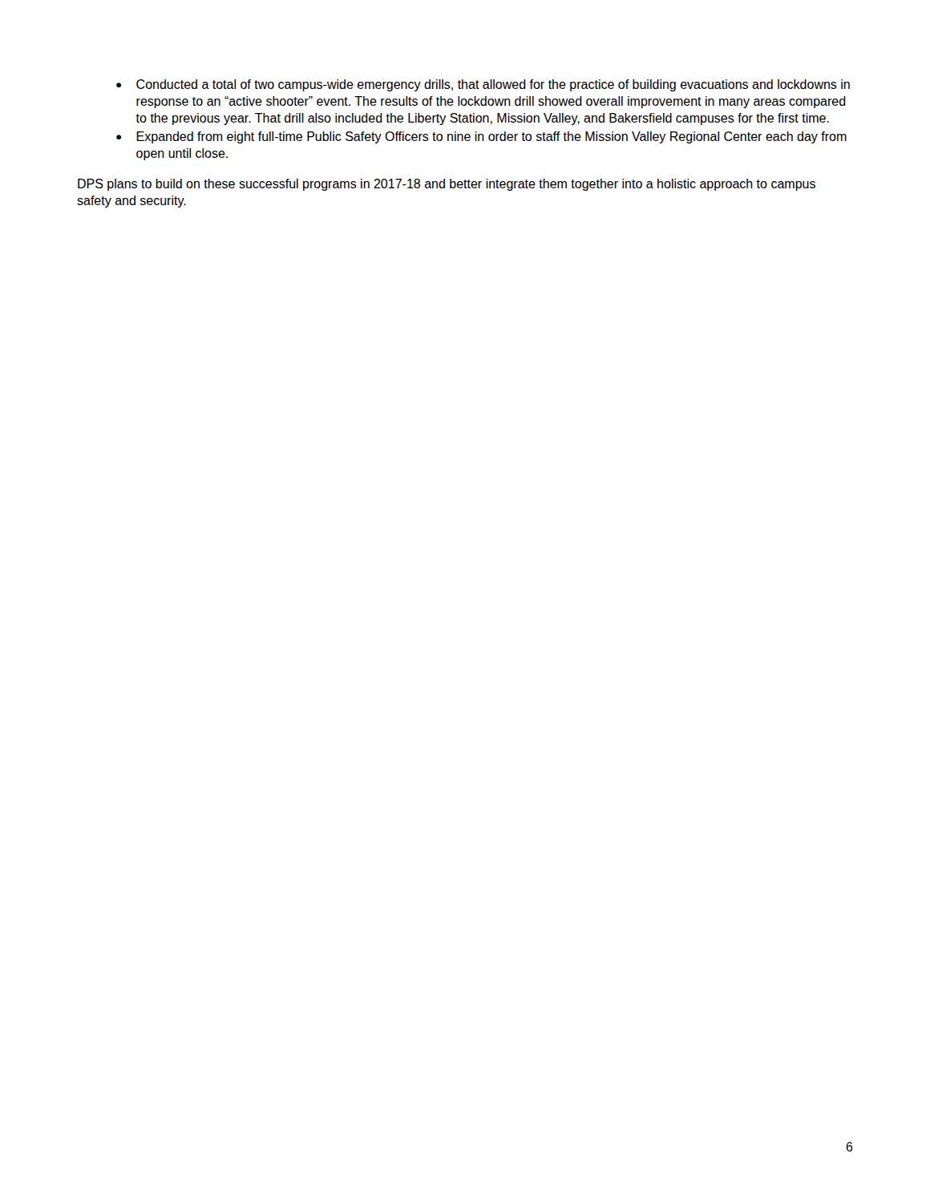Conducted a total of two campus-wide emergency drills, that allowed for the practice of building evacuations and lockdowns in response to an “active shooter” event. The results of the lockdown drill showed overall improvement in many areas compared to the previous year. That drill also included the Liberty Station, Mission Valley, and Bakersfield campuses for the first time.
Expanded from eight full-time Public Safety Officers to nine in order to staff the Mission Valley Regional Center each day from open until close.
DPS plans to build on these successful programs in 2017-18 and better integrate them together into a holistic approach to campus safety and security.
6